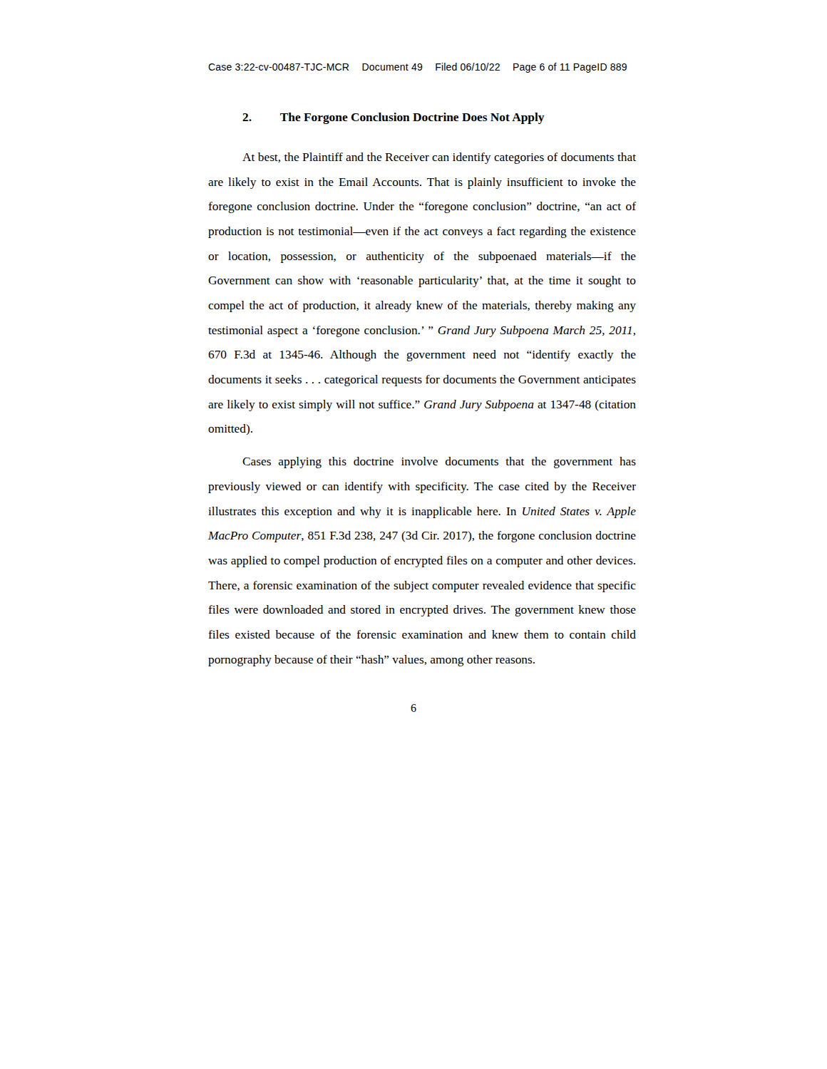Case 3:22-cv-00487-TJC-MCR Document 49 Filed 06/10/22 Page 6 of 11 PageID 889
2. The Forgone Conclusion Doctrine Does Not Apply
At best, the Plaintiff and the Receiver can identify categories of documents that are likely to exist in the Email Accounts. That is plainly insufficient to invoke the foregone conclusion doctrine. Under the “foregone conclusion” doctrine, “an act of production is not testimonial—even if the act conveys a fact regarding the existence or location, possession, or authenticity of the subpoenaed materials—if the Government can show with ‘reasonable particularity’ that, at the time it sought to compel the act of production, it already knew of the materials, thereby making any testimonial aspect a ‘foregone conclusion.’ ” Grand Jury Subpoena March 25, 2011, 670 F.3d at 1345-46. Although the government need not “identify exactly the documents it seeks . . . categorical requests for documents the Government anticipates are likely to exist simply will not suffice.” Grand Jury Subpoena at 1347-48 (citation omitted).
Cases applying this doctrine involve documents that the government has previously viewed or can identify with specificity. The case cited by the Receiver illustrates this exception and why it is inapplicable here. In United States v. Apple MacPro Computer, 851 F.3d 238, 247 (3d Cir. 2017), the forgone conclusion doctrine was applied to compel production of encrypted files on a computer and other devices. There, a forensic examination of the subject computer revealed evidence that specific files were downloaded and stored in encrypted drives. The government knew those files existed because of the forensic examination and knew them to contain child pornography because of their “hash” values, among other reasons.
6